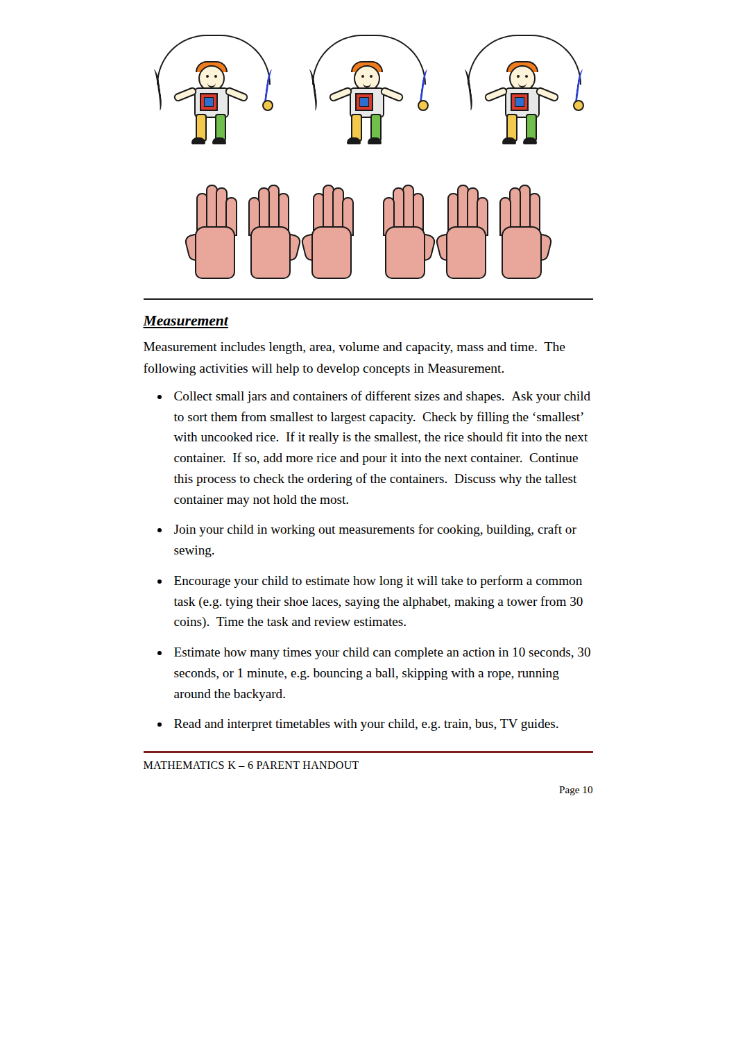Measurement
Measurement includes length, area, volume and capacity, mass and time. The following activities will help to develop concepts in Measurement.
Collect small jars and containers of different sizes and shapes. Ask your child to sort them from smallest to largest capacity. Check by filling the ‘smallest’ with uncooked rice. If it really is the smallest, the rice should fit into the next container. If so, add more rice and pour it into the next container. Continue this process to check the ordering of the containers. Discuss why the tallest container may not hold the most.
Join your child in working out measurements for cooking, building, craft or sewing.
Encourage your child to estimate how long it will take to perform a common task (e.g. tying their shoe laces, saying the alphabet, making a tower from 30 coins). Time the task and review estimates.
Estimate how many times your child can complete an action in 10 seconds, 30 seconds, or 1 minute, e.g. bouncing a ball, skipping with a rope, running around the backyard.
Read and interpret timetables with your child, e.g. train, bus, TV guides.
MATHEMATICS K – 6 PARENT HANDOUT
Page 10